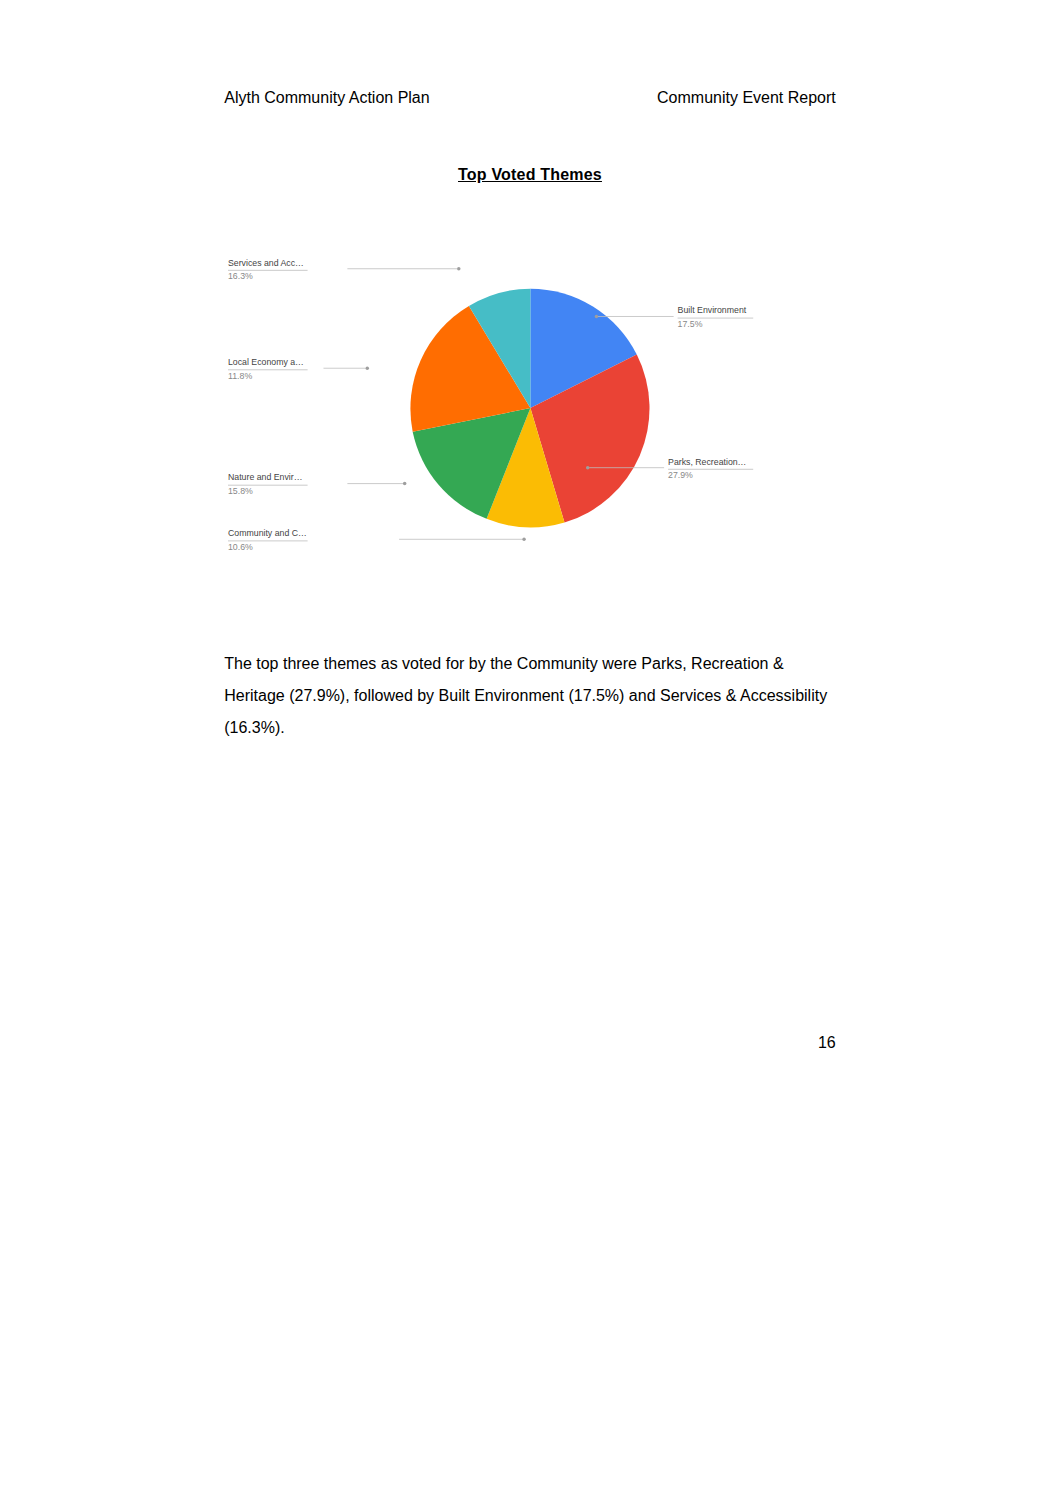Alyth Community Action Plan
Community Event Report
Top Voted Themes
Pie chart of top voted themes Parks, Recreation and Heritage 27.9 percent; Built Environment 17.5 percent; Services and Accessibility 16.3 percent; Nature and Environment 15.8 percent; Local Economy and Business 11.8 percent; Community and Culture 10.6 percent. Built Environment 17.5% Parks, Recreation… 27.9% Community and C… 10.6% Nature and Envir… 15.8% Local Economy a… 11.8% Services and Acc… 16.3%
The top three themes as voted for by the Community were Parks, Recreation & Heritage (27.9%), followed by Built Environment (17.5%) and Services & Accessibility (16.3%).
16